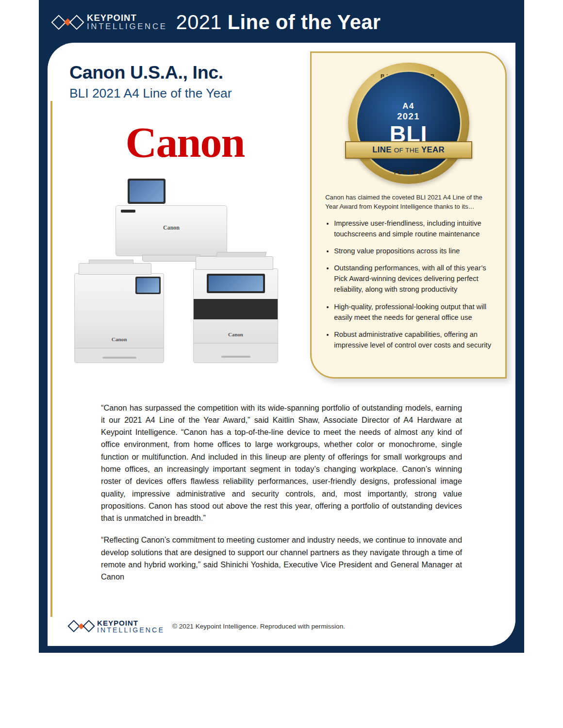KEYPOINT INTELLIGENCE
2021 Line of the Year
Canon U.S.A., Inc.
BLI 2021 A4 Line of the Year
Canon
BUYERS LAB
A4
2021
BLI
LINE OF THE YEAR
TESTED
Canon has claimed the coveted BLI 2021 A4 Line of the Year Award from Keypoint Intelligence thanks to its…
Impressive user-friendliness, including intuitive touchscreens and simple routine maintenance
Strong value propositions across its line
Outstanding performances, with all of this year’s Pick Award-winning devices delivering perfect reliability, along with strong productivity
High-quality, professional-looking output that will easily meet the needs for general office use
Robust administrative capabilities, offering an impressive level of control over costs and security
“Canon has surpassed the competition with its wide-spanning portfolio of outstanding models, earning it our 2021 A4 Line of the Year Award,” said Kaitlin Shaw, Associate Director of A4 Hardware at Keypoint Intelligence. “Canon has a top-of-the-line device to meet the needs of almost any kind of office environment, from home offices to large workgroups, whether color or monochrome, single function or multifunction. And included in this lineup are plenty of offerings for small workgroups and home offices, an increasingly important segment in today’s changing workplace. Canon’s winning roster of devices offers flawless reliability performances, user-friendly designs, professional image quality, impressive administrative and security controls, and, most importantly, strong value propositions. Canon has stood out above the rest this year, offering a portfolio of outstanding devices that is unmatched in breadth.”
“Reflecting Canon’s commitment to meeting customer and industry needs, we continue to innovate and develop solutions that are designed to support our channel partners as they navigate through a time of remote and hybrid working,” said Shinichi Yoshida, Executive Vice President and General Manager at Canon
KEYPOINT INTELLIGENCE
© 2021 Keypoint Intelligence. Reproduced with permission.